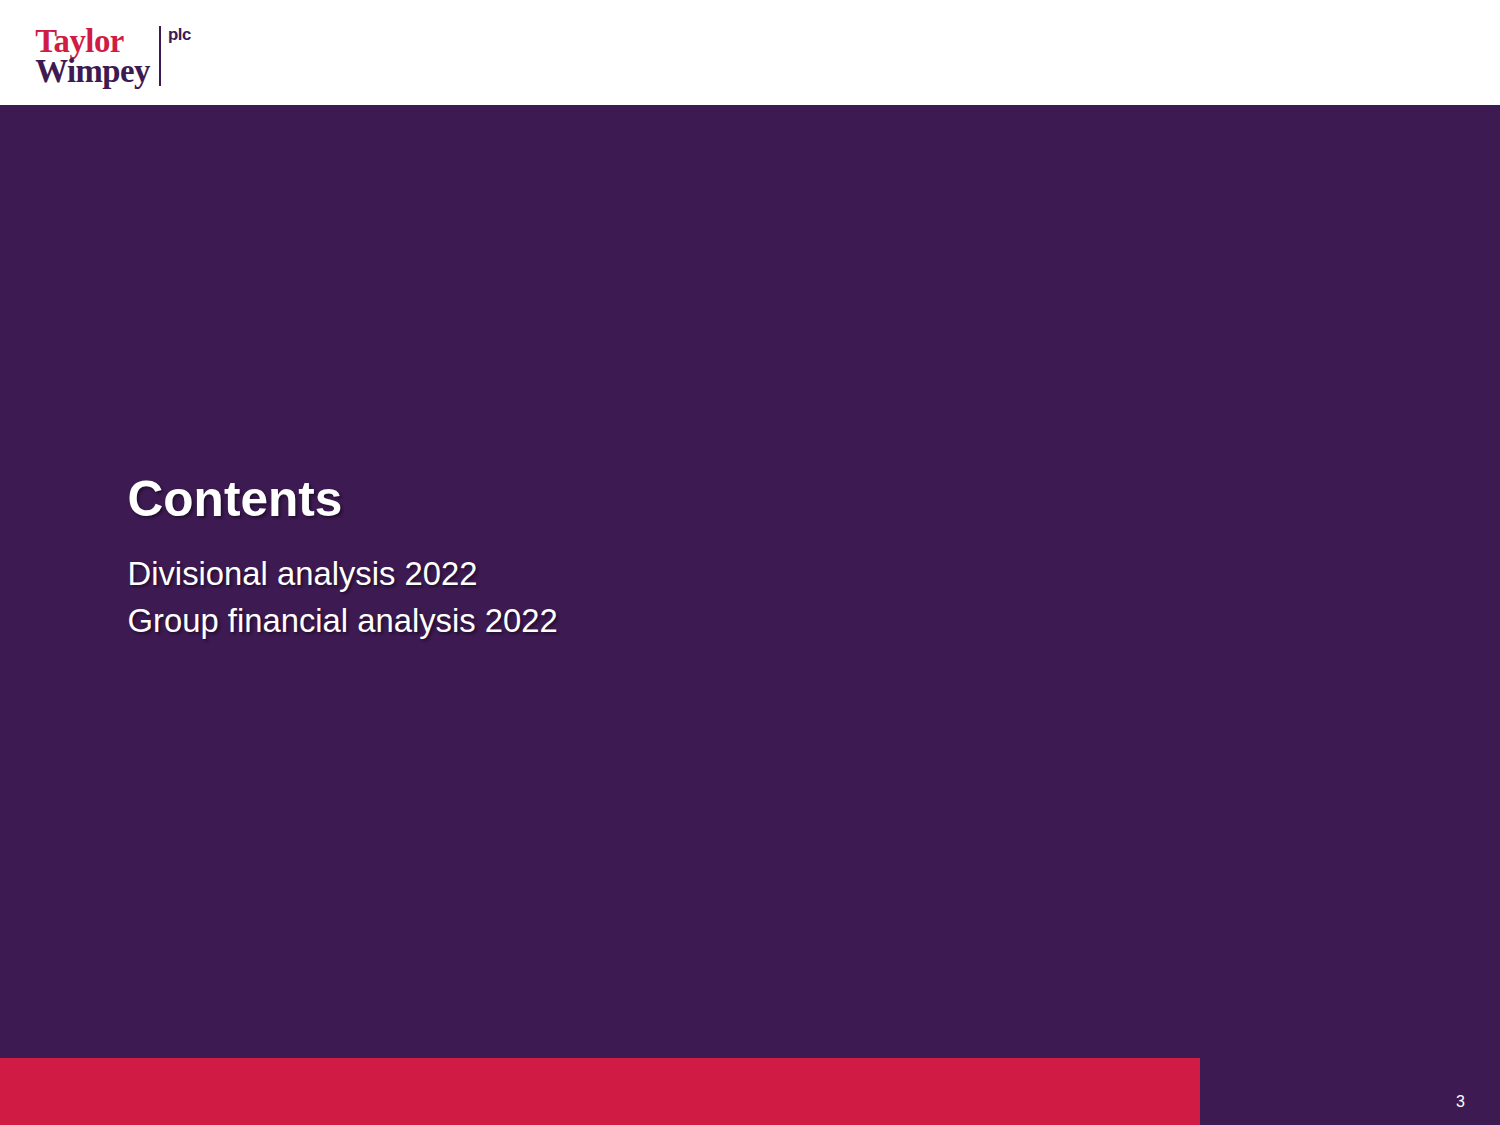Taylor Wimpey plc
Contents
Divisional analysis 2022
Group financial analysis 2022
3